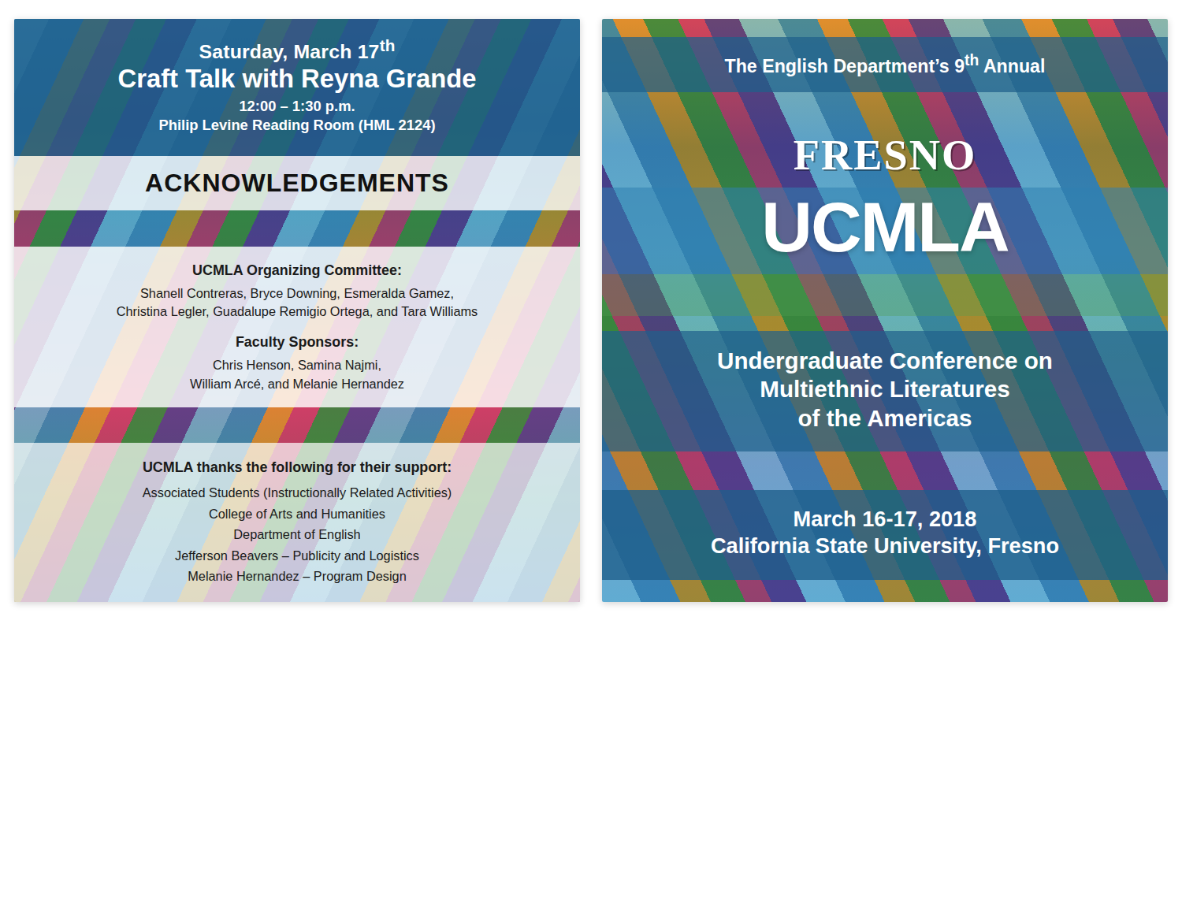Saturday, March 17th
Craft Talk with Reyna Grande
12:00 – 1:30 p.m.
Philip Levine Reading Room (HML 2124)
ACKNOWLEDGEMENTS
UCMLA Organizing Committee:
Shanell Contreras, Bryce Downing, Esmeralda Gamez,
Christina Legler, Guadalupe Remigio Ortega, and Tara Williams
Faculty Sponsors:
Chris Henson, Samina Najmi,
William Arcé, and Melanie Hernandez
UCMLA thanks the following for their support:
Associated Students (Instructionally Related Activities)
College of Arts and Humanities
Department of English
Jefferson Beavers – Publicity and Logistics
Melanie Hernandez – Program Design
The English Department’s 9th Annual
FRESNO
UCMLA
Undergraduate Conference on
Multiethnic Literatures
of the Americas
March 16-17, 2018
California State University, Fresno